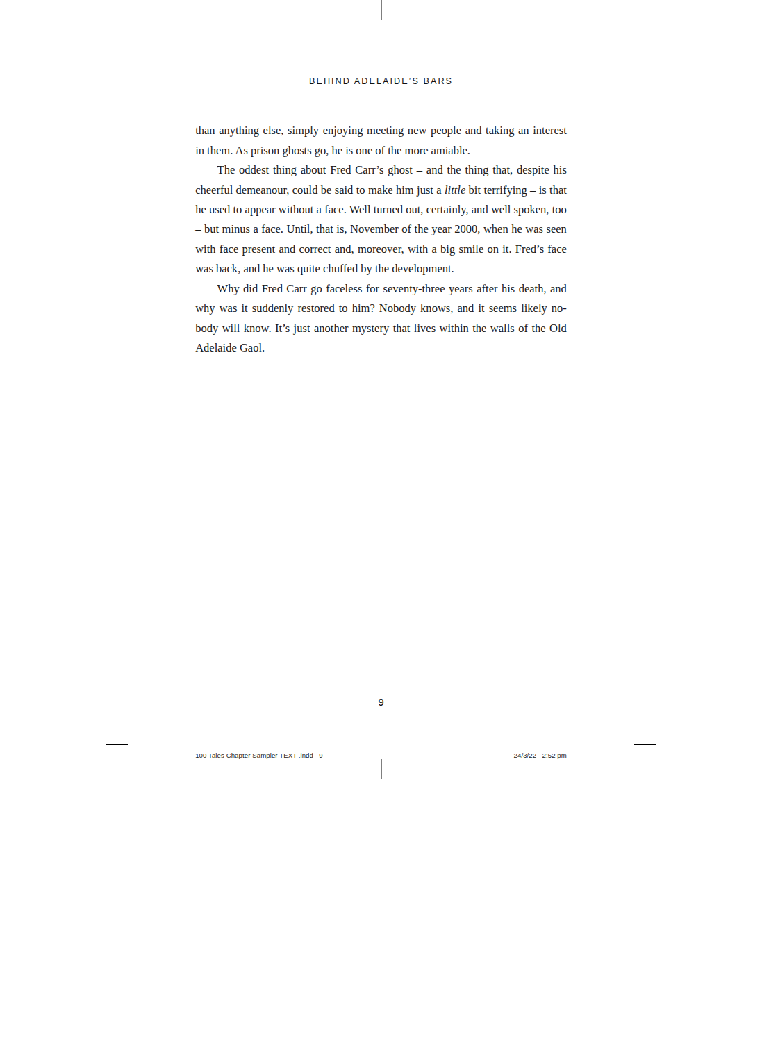Behind Adelaide’s Bars
than anything else, simply enjoying meeting new people and taking an interest in them. As prison ghosts go, he is one of the more amiable.
The oddest thing about Fred Carr’s ghost – and the thing that, despite his cheerful demeanour, could be said to make him just a little bit terrifying – is that he used to appear without a face. Well turned out, certainly, and well spoken, too – but minus a face. Until, that is, November of the year 2000, when he was seen with face present and correct and, moreover, with a big smile on it. Fred’s face was back, and he was quite chuffed by the development.
Why did Fred Carr go faceless for seventy-three years after his death, and why was it suddenly restored to him? Nobody knows, and it seems likely nobody will know. It’s just another mystery that lives within the walls of the Old Adelaide Gaol.
9
100 Tales Chapter Sampler TEXT .indd 9 24/3/22 2:52 pm